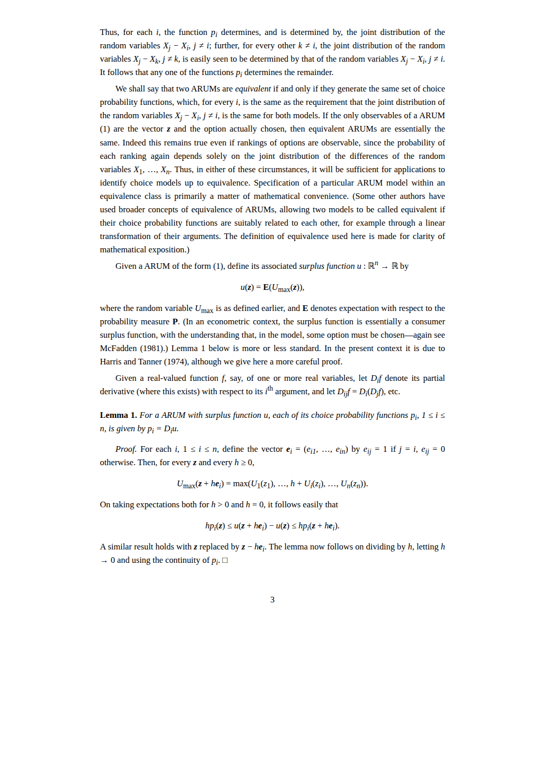Thus, for each i, the function pi determines, and is determined by, the joint distribution of the random variables Xj − Xi, j ≠ i; further, for every other k ≠ i, the joint distribution of the random variables Xj − Xk, j ≠ k, is easily seen to be determined by that of the random variables Xj − Xi, j ≠ i. It follows that any one of the functions pi determines the remainder.
We shall say that two ARUMs are equivalent if and only if they generate the same set of choice probability functions, which, for every i, is the same as the requirement that the joint distribution of the random variables Xj − Xi, j ≠ i, is the same for both models. If the only observables of a ARUM (1) are the vector z and the option actually chosen, then equivalent ARUMs are essentially the same. Indeed this remains true even if rankings of options are observable, since the probability of each ranking again depends solely on the joint distribution of the differences of the random variables X1, …, Xn. Thus, in either of these circumstances, it will be sufficient for applications to identify choice models up to equivalence. Specification of a particular ARUM model within an equivalence class is primarily a matter of mathematical convenience. (Some other authors have used broader concepts of equivalence of ARUMs, allowing two models to be called equivalent if their choice probability functions are suitably related to each other, for example through a linear transformation of their arguments. The definition of equivalence used here is made for clarity of mathematical exposition.)
Given a ARUM of the form (1), define its associated surplus function u : ℝn → ℝ by
u(z) = E(Umax(z)),
where the random variable Umax is as defined earlier, and E denotes expectation with respect to the probability measure P. (In an econometric context, the surplus function is essentially a consumer surplus function, with the understanding that, in the model, some option must be chosen—again see McFadden (1981).) Lemma 1 below is more or less standard. In the present context it is due to Harris and Tanner (1974), although we give here a more careful proof.
Given a real-valued function f, say, of one or more real variables, let Dif denote its partial derivative (where this exists) with respect to its ith argument, and let Dijf = Di(Djf), etc.
Lemma 1. For a ARUM with surplus function u, each of its choice probability functions pi, 1 ≤ i ≤ n, is given by pi = Diu.
Proof. For each i, 1 ≤ i ≤ n, define the vector ei = (ei1, …, ein) by eij = 1 if j = i, eij = 0 otherwise. Then, for every z and every h ≥ 0,
Umax(z + hei) = max(U1(z1), …, h + Ui(zi), …, Un(zn)).
On taking expectations both for h > 0 and h = 0, it follows easily that
hpi(z) ≤ u(z + hei) − u(z) ≤ hpi(z + hei).
A similar result holds with z replaced by z − hei. The lemma now follows on dividing by h, letting h → 0 and using the continuity of pi. □
3